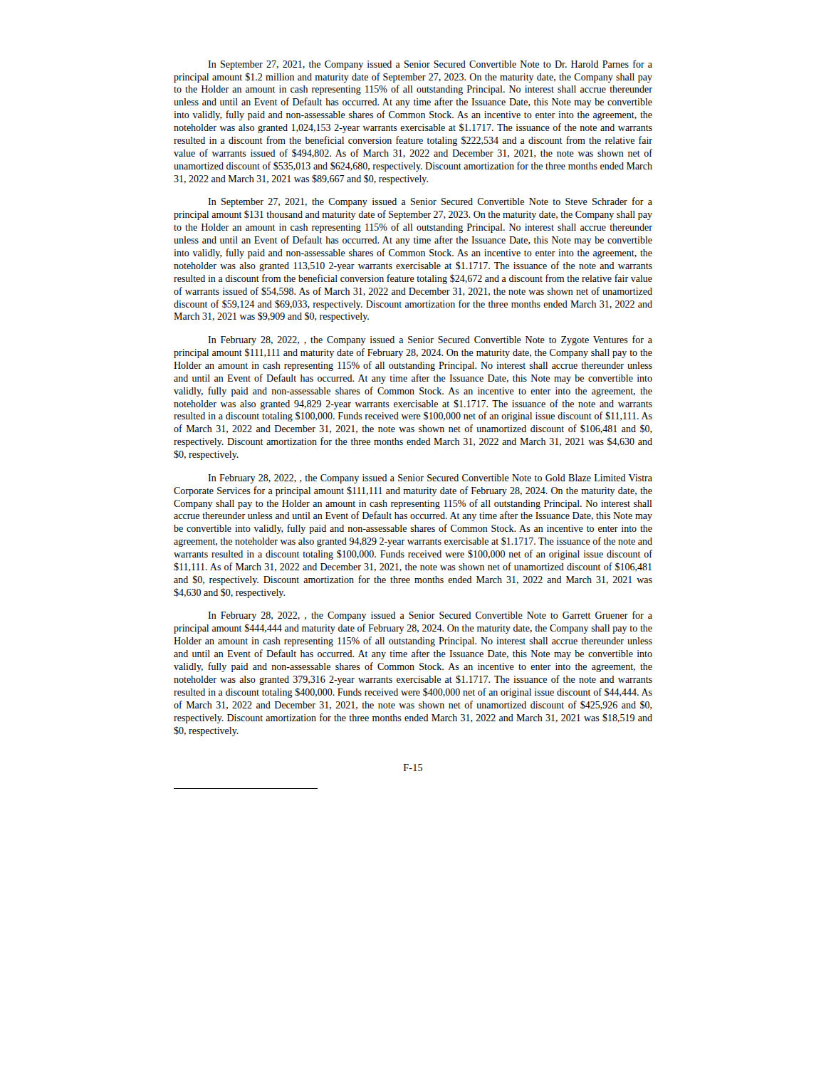In September 27, 2021, the Company issued a Senior Secured Convertible Note to Dr. Harold Parnes for a principal amount $1.2 million and maturity date of September 27, 2023. On the maturity date, the Company shall pay to the Holder an amount in cash representing 115% of all outstanding Principal. No interest shall accrue thereunder unless and until an Event of Default has occurred. At any time after the Issuance Date, this Note may be convertible into validly, fully paid and non-assessable shares of Common Stock. As an incentive to enter into the agreement, the noteholder was also granted 1,024,153 2-year warrants exercisable at $1.1717. The issuance of the note and warrants resulted in a discount from the beneficial conversion feature totaling $222,534 and a discount from the relative fair value of warrants issued of $494,802. As of March 31, 2022 and December 31, 2021, the note was shown net of unamortized discount of $535,013 and $624,680, respectively. Discount amortization for the three months ended March 31, 2022 and March 31, 2021 was $89,667 and $0, respectively.
In September 27, 2021, the Company issued a Senior Secured Convertible Note to Steve Schrader for a principal amount $131 thousand and maturity date of September 27, 2023. On the maturity date, the Company shall pay to the Holder an amount in cash representing 115% of all outstanding Principal. No interest shall accrue thereunder unless and until an Event of Default has occurred. At any time after the Issuance Date, this Note may be convertible into validly, fully paid and non-assessable shares of Common Stock. As an incentive to enter into the agreement, the noteholder was also granted 113,510 2-year warrants exercisable at $1.1717. The issuance of the note and warrants resulted in a discount from the beneficial conversion feature totaling $24,672 and a discount from the relative fair value of warrants issued of $54,598. As of March 31, 2022 and December 31, 2021, the note was shown net of unamortized discount of $59,124 and $69,033, respectively. Discount amortization for the three months ended March 31, 2022 and March 31, 2021 was $9,909 and $0, respectively.
In February 28, 2022, , the Company issued a Senior Secured Convertible Note to Zygote Ventures for a principal amount $111,111 and maturity date of February 28, 2024. On the maturity date, the Company shall pay to the Holder an amount in cash representing 115% of all outstanding Principal. No interest shall accrue thereunder unless and until an Event of Default has occurred. At any time after the Issuance Date, this Note may be convertible into validly, fully paid and non-assessable shares of Common Stock. As an incentive to enter into the agreement, the noteholder was also granted 94,829 2-year warrants exercisable at $1.1717. The issuance of the note and warrants resulted in a discount totaling $100,000. Funds received were $100,000 net of an original issue discount of $11,111. As of March 31, 2022 and December 31, 2021, the note was shown net of unamortized discount of $106,481 and $0, respectively. Discount amortization for the three months ended March 31, 2022 and March 31, 2021 was $4,630 and $0, respectively.
In February 28, 2022, , the Company issued a Senior Secured Convertible Note to Gold Blaze Limited Vistra Corporate Services for a principal amount $111,111 and maturity date of February 28, 2024. On the maturity date, the Company shall pay to the Holder an amount in cash representing 115% of all outstanding Principal. No interest shall accrue thereunder unless and until an Event of Default has occurred. At any time after the Issuance Date, this Note may be convertible into validly, fully paid and non-assessable shares of Common Stock. As an incentive to enter into the agreement, the noteholder was also granted 94,829 2-year warrants exercisable at $1.1717. The issuance of the note and warrants resulted in a discount totaling $100,000. Funds received were $100,000 net of an original issue discount of $11,111. As of March 31, 2022 and December 31, 2021, the note was shown net of unamortized discount of $106,481 and $0, respectively. Discount amortization for the three months ended March 31, 2022 and March 31, 2021 was $4,630 and $0, respectively.
In February 28, 2022, , the Company issued a Senior Secured Convertible Note to Garrett Gruener for a principal amount $444,444 and maturity date of February 28, 2024. On the maturity date, the Company shall pay to the Holder an amount in cash representing 115% of all outstanding Principal. No interest shall accrue thereunder unless and until an Event of Default has occurred. At any time after the Issuance Date, this Note may be convertible into validly, fully paid and non-assessable shares of Common Stock. As an incentive to enter into the agreement, the noteholder was also granted 379,316 2-year warrants exercisable at $1.1717. The issuance of the note and warrants resulted in a discount totaling $400,000. Funds received were $400,000 net of an original issue discount of $44,444. As of March 31, 2022 and December 31, 2021, the note was shown net of unamortized discount of $425,926 and $0, respectively. Discount amortization for the three months ended March 31, 2022 and March 31, 2021 was $18,519 and $0, respectively.
F-15